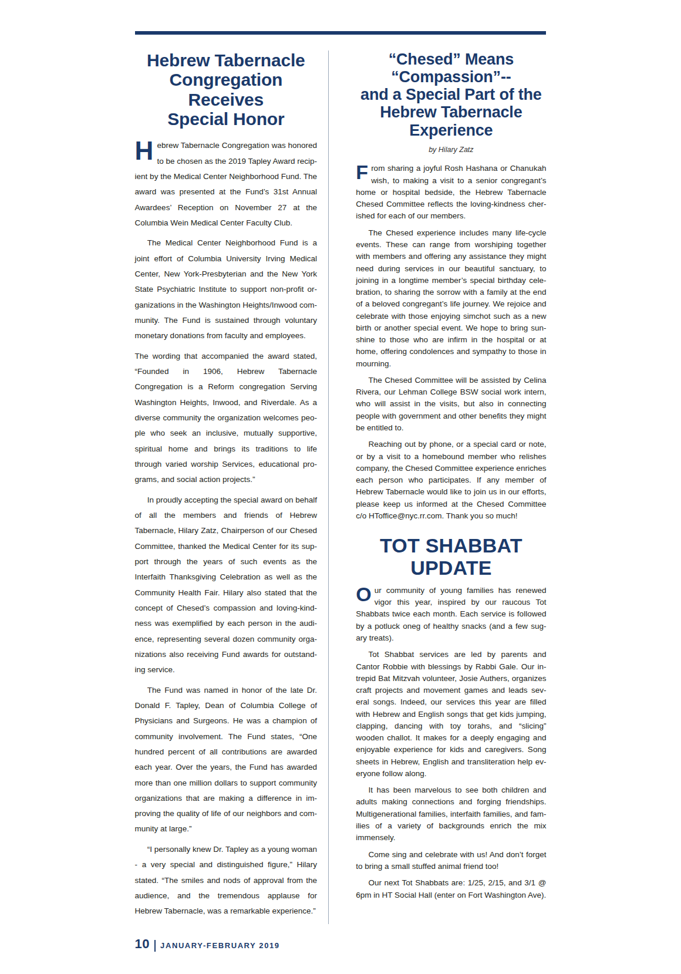Hebrew Tabernacle
Congregation Receives
Special Honor
Hebrew Tabernacle Congregation was honored to be chosen as the 2019 Tapley Award recipient by the Medical Center Neighborhood Fund. The award was presented at the Fund’s 31st Annual Awardees’ Reception on November 27 at the Columbia Wein Medical Center Faculty Club.
The Medical Center Neighborhood Fund is a joint effort of Columbia University Irving Medical Center, New York-Presbyterian and the New York State Psychiatric Institute to support non-profit organizations in the Washington Heights/Inwood community. The Fund is sustained through voluntary monetary donations from faculty and employees.
The wording that accompanied the award stated, “Founded in 1906, Hebrew Tabernacle Congregation is a Reform congregation Serving Washington Heights, Inwood, and Riverdale. As a diverse community the organization welcomes people who seek an inclusive, mutually supportive, spiritual home and brings its traditions to life through varied worship Services, educational programs, and social action projects.”
In proudly accepting the special award on behalf of all the members and friends of Hebrew Tabernacle, Hilary Zatz, Chairperson of our Chesed Committee, thanked the Medical Center for its support through the years of such events as the Interfaith Thanksgiving Celebration as well as the Community Health Fair. Hilary also stated that the concept of Chesed’s compassion and loving-kindness was exemplified by each person in the audience, representing several dozen community organizations also receiving Fund awards for outstanding service.
The Fund was named in honor of the late Dr. Donald F. Tapley, Dean of Columbia College of Physicians and Surgeons. He was a champion of community involvement. The Fund states, “One hundred percent of all contributions are awarded each year. Over the years, the Fund has awarded more than one million dollars to support community organizations that are making a difference in improving the quality of life of our neighbors and community at large.”
“I personally knew Dr. Tapley as a young woman - a very special and distinguished figure,” Hilary stated. “The smiles and nods of approval from the audience, and the tremendous applause for Hebrew Tabernacle, was a remarkable experience.”
“Chesed” Means
“Compassion”--
and a Special Part of the
Hebrew Tabernacle
Experience
by Hilary Zatz
From sharing a joyful Rosh Hashana or Chanukah wish, to making a visit to a senior congregant’s home or hospital bedside, the Hebrew Tabernacle Chesed Committee reflects the loving-kindness cherished for each of our members.
The Chesed experience includes many life-cycle events. These can range from worshiping together with members and offering any assistance they might need during services in our beautiful sanctuary, to joining in a longtime member’s special birthday celebration, to sharing the sorrow with a family at the end of a beloved congregant’s life journey. We rejoice and celebrate with those enjoying simchot such as a new birth or another special event. We hope to bring sunshine to those who are infirm in the hospital or at home, offering condolences and sympathy to those in mourning.
The Chesed Committee will be assisted by Celina Rivera, our Lehman College BSW social work intern, who will assist in the visits, but also in connecting people with government and other benefits they might be entitled to.
Reaching out by phone, or a special card or note, or by a visit to a homebound member who relishes company, the Chesed Committee experience enriches each person who participates. If any member of Hebrew Tabernacle would like to join us in our efforts, please keep us informed at the Chesed Committee c/o HToffice@nyc.rr.com. Thank you so much!
TOT SHABBAT UPDATE
Our community of young families has renewed vigor this year, inspired by our raucous Tot Shabbats twice each month. Each service is followed by a potluck oneg of healthy snacks (and a few sugary treats).
Tot Shabbat services are led by parents and Cantor Robbie with blessings by Rabbi Gale. Our intrepid Bat Mitzvah volunteer, Josie Authers, organizes craft projects and movement games and leads several songs. Indeed, our services this year are filled with Hebrew and English songs that get kids jumping, clapping, dancing with toy torahs, and “slicing” wooden challot. It makes for a deeply engaging and enjoyable experience for kids and caregivers. Song sheets in Hebrew, English and transliteration help everyone follow along.
It has been marvelous to see both children and adults making connections and forging friendships. Multigenerational families, interfaith families, and families of a variety of backgrounds enrich the mix immensely.
Come sing and celebrate with us! And don’t forget to bring a small stuffed animal friend too!
Our next Tot Shabbats are: 1/25, 2/15, and 3/1 @ 6pm in HT Social Hall (enter on Fort Washington Ave).
10 JANUARY-FEBRUARY 2019